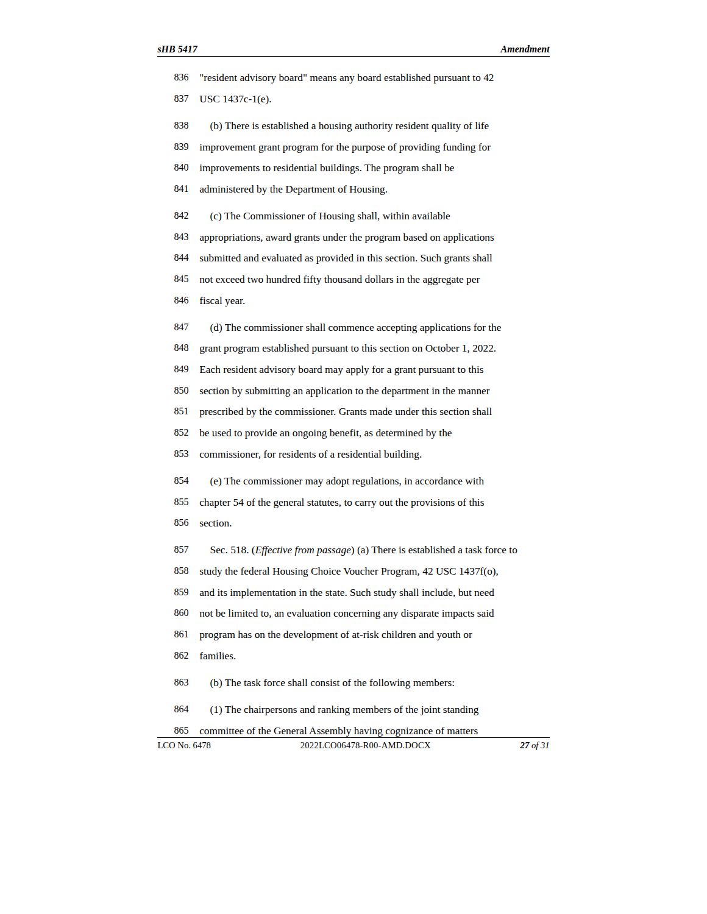sHB 5417 Amendment
836"resident advisory board" means any board established pursuant to 42
837 USC 1437c-1(e).
838 (b) There is established a housing authority resident quality of life
839 improvement grant program for the purpose of providing funding for
840 improvements to residential buildings. The program shall be
841 administered by the Department of Housing.
842 (c) The Commissioner of Housing shall, within available
843 appropriations, award grants under the program based on applications
844 submitted and evaluated as provided in this section. Such grants shall
845 not exceed two hundred fifty thousand dollars in the aggregate per
846 fiscal year.
847 (d) The commissioner shall commence accepting applications for the
848 grant program established pursuant to this section on October 1, 2022.
849 Each resident advisory board may apply for a grant pursuant to this
850 section by submitting an application to the department in the manner
851 prescribed by the commissioner. Grants made under this section shall
852 be used to provide an ongoing benefit, as determined by the
853 commissioner, for residents of a residential building.
854 (e) The commissioner may adopt regulations, in accordance with
855 chapter 54 of the general statutes, to carry out the provisions of this
856 section.
857 Sec. 518. (Effective from passage) (a) There is established a task force to
858 study the federal Housing Choice Voucher Program, 42 USC 1437f(o),
859 and its implementation in the state. Such study shall include, but need
860 not be limited to, an evaluation concerning any disparate impacts said
861 program has on the development of at-risk children and youth or
862 families.
863 (b) The task force shall consist of the following members:
864 (1) The chairpersons and ranking members of the joint standing
865 committee of the General Assembly having cognizance of matters
LCO No. 6478 2022LCO06478-R00-AMD.DOCX 27 of 31